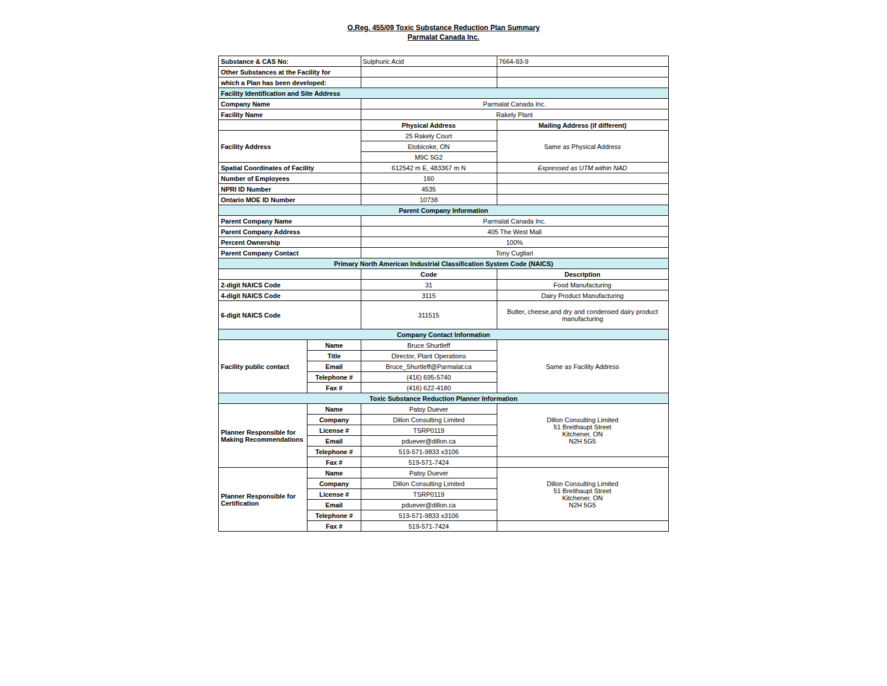O.Reg. 455/09 Toxic Substance Reduction Plan Summary
Parmalat Canada Inc.
| Substance & CAS No: | Sulphuric Acid | 7664-93-9 |
| Other Substances at the Facility for | | |
| which a Plan has been developed: | | |
| Facility Identification and Site Address |
| Company Name | Parmalat Canada Inc. |
| Facility Name | Rakely Plant |
| | Physical Address | Mailing Address (if different) |
| Facility Address | 25 Rakely Court | Same as Physical Address |
| Etobicoke, ON |
| M9C 5G2 |
| Spatial Coordinates of Facility | 612542 m E, 483367 m N | Expressed as UTM within NAD |
| Number of Employees | 160 | |
| NPRI ID Number | 4535 | |
| Ontario MOE ID Number | 10738 | |
| Parent Company Information |
| Parent Company Name | Parmalat Canada Inc. |
| Parent Company Address | 405 The West Mall |
| Percent Ownership | 100% |
| Parent Company Contact | Tony Cugliari |
| Primary North American Industrial Classification System Code (NAICS) |
| | Code | Description |
| 2-digit NAICS Code | 31 | Food Manufacturing |
| 4-digit NAICS Code | 3115 | Dairy Product Manufacturing |
| 6-digit NAICS Code | 311515 | Butter, cheese,and dry and condensed dairy product manufacturing |
| Company Contact Information |
| Facility public contact | Name | Bruce Shurtleff | Same as Facility Address |
| Title | Director, Plant Operations |
| Email | Bruce_Shurtleff@Parmalat.ca |
| Telephone # | (416) 695-5740 |
| Fax # | (416) 622-4180 |
| Toxic Substance Reduction Planner Information |
| Planner Responsible for Making Recommendations | Name | Patsy Duever | Dillon Consulting Limited 51 Breithaupt Street Kitchener, ON N2H 5G5 |
| Company | Dillon Consulting Limited |
| License # | TSRP0119 |
| Email | pduever@dillon.ca |
| Telephone # | 519-571-9833 x3106 |
| Fax # | 519-571-7424 | |
| Planner Responsible for Certification | Name | Patsy Duever | Dillon Consulting Limited 51 Breithaupt Street Kitchener, ON N2H 5G5 |
| Company | Dillon Consulting Limited |
| License # | TSRP0119 |
| Email | pduever@dillon.ca |
| Telephone # | 519-571-9833 x3106 |
| Fax # | 519-571-7424 | |